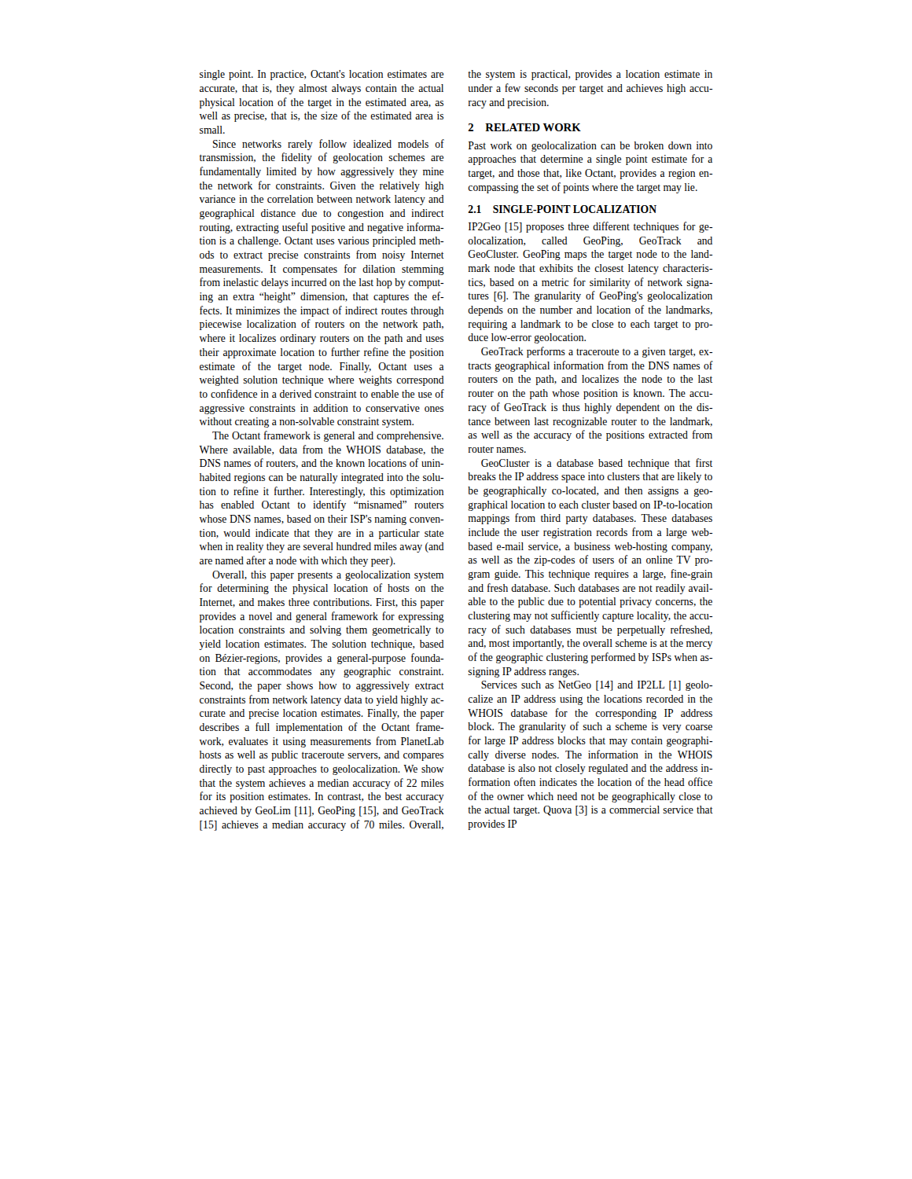single point. In practice, Octant's location estimates are accurate, that is, they almost always contain the actual physical location of the target in the estimated area, as well as precise, that is, the size of the estimated area is small.
Since networks rarely follow idealized models of transmission, the fidelity of geolocation schemes are fundamentally limited by how aggressively they mine the network for constraints. Given the relatively high variance in the correlation between network latency and geographical distance due to congestion and indirect routing, extracting useful positive and negative information is a challenge. Octant uses various principled methods to extract precise constraints from noisy Internet measurements. It compensates for dilation stemming from inelastic delays incurred on the last hop by computing an extra “height” dimension, that captures the effects. It minimizes the impact of indirect routes through piecewise localization of routers on the network path, where it localizes ordinary routers on the path and uses their approximate location to further refine the position estimate of the target node. Finally, Octant uses a weighted solution technique where weights correspond to confidence in a derived constraint to enable the use of aggressive constraints in addition to conservative ones without creating a non-solvable constraint system.
The Octant framework is general and comprehensive. Where available, data from the WHOIS database, the DNS names of routers, and the known locations of uninhabited regions can be naturally integrated into the solution to refine it further. Interestingly, this optimization has enabled Octant to identify “misnamed” routers whose DNS names, based on their ISP's naming convention, would indicate that they are in a particular state when in reality they are several hundred miles away (and are named after a node with which they peer).
Overall, this paper presents a geolocalization system for determining the physical location of hosts on the Internet, and makes three contributions. First, this paper provides a novel and general framework for expressing location constraints and solving them geometrically to yield location estimates. The solution technique, based on Bézier-regions, provides a general-purpose foundation that accommodates any geographic constraint. Second, the paper shows how to aggressively extract constraints from network latency data to yield highly accurate and precise location estimates. Finally, the paper describes a full implementation of the Octant framework, evaluates it using measurements from PlanetLab hosts as well as public traceroute servers, and compares directly to past approaches to geolocalization. We show that the system achieves a median accuracy of 22 miles for its position estimates. In contrast, the best accuracy achieved by GeoLim [11], GeoPing [15], and GeoTrack [15] achieves a median accuracy of 70 miles. Overall, the system is practical, provides a location estimate in under a few seconds per target and achieves high accuracy and precision.
2 RELATED WORK
Past work on geolocalization can be broken down into approaches that determine a single point estimate for a target, and those that, like Octant, provides a region encompassing the set of points where the target may lie.
2.1 SINGLE-POINT LOCALIZATION
IP2Geo [15] proposes three different techniques for geolocalization, called GeoPing, GeoTrack and GeoCluster. GeoPing maps the target node to the landmark node that exhibits the closest latency characteristics, based on a metric for similarity of network signatures [6]. The granularity of GeoPing's geolocalization depends on the number and location of the landmarks, requiring a landmark to be close to each target to produce low-error geolocation.
GeoTrack performs a traceroute to a given target, extracts geographical information from the DNS names of routers on the path, and localizes the node to the last router on the path whose position is known. The accuracy of GeoTrack is thus highly dependent on the distance between last recognizable router to the landmark, as well as the accuracy of the positions extracted from router names.
GeoCluster is a database based technique that first breaks the IP address space into clusters that are likely to be geographically co-located, and then assigns a geographical location to each cluster based on IP-to-location mappings from third party databases. These databases include the user registration records from a large web-based e-mail service, a business web-hosting company, as well as the zip-codes of users of an online TV program guide. This technique requires a large, fine-grain and fresh database. Such databases are not readily available to the public due to potential privacy concerns, the clustering may not sufficiently capture locality, the accuracy of such databases must be perpetually refreshed, and, most importantly, the overall scheme is at the mercy of the geographic clustering performed by ISPs when assigning IP address ranges.
Services such as NetGeo [14] and IP2LL [1] geolocalize an IP address using the locations recorded in the WHOIS database for the corresponding IP address block. The granularity of such a scheme is very coarse for large IP address blocks that may contain geographically diverse nodes. The information in the WHOIS database is also not closely regulated and the address information often indicates the location of the head office of the owner which need not be geographically close to the actual target. Quova [3] is a commercial service that provides IP